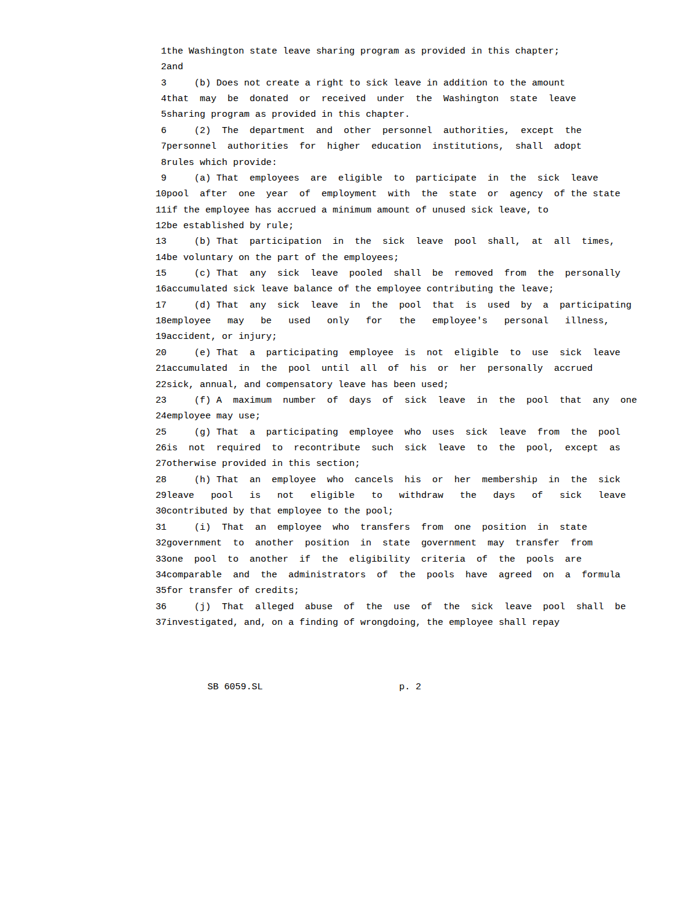| 1 | the Washington state leave sharing program as provided in this chapter; |
| 2 | and |
| 3 | (b) Does not create a right to sick leave in addition to the amount |
| 4 | that may be donated or received under the Washington state leave |
| 5 | sharing program as provided in this chapter. |
| 6 | (2) The department and other personnel authorities, except the |
| 7 | personnel authorities for higher education institutions, shall adopt |
| 8 | rules which provide: |
| 9 | (a) That employees are eligible to participate in the sick leave |
| 10 | pool after one year of employment with the state or agency of the state |
| 11 | if the employee has accrued a minimum amount of unused sick leave, to |
| 12 | be established by rule; |
| 13 | (b) That participation in the sick leave pool shall, at all times, |
| 14 | be voluntary on the part of the employees; |
| 15 | (c) That any sick leave pooled shall be removed from the personally |
| 16 | accumulated sick leave balance of the employee contributing the leave; |
| 17 | (d) That any sick leave in the pool that is used by a participating |
| 18 | employee may be used only for the employee's personal illness, |
| 19 | accident, or injury; |
| 20 | (e) That a participating employee is not eligible to use sick leave |
| 21 | accumulated in the pool until all of his or her personally accrued |
| 22 | sick, annual, and compensatory leave has been used; |
| 23 | (f) A maximum number of days of sick leave in the pool that any one |
| 24 | employee may use; |
| 25 | (g) That a participating employee who uses sick leave from the pool |
| 26 | is not required to recontribute such sick leave to the pool, except as |
| 27 | otherwise provided in this section; |
| 28 | (h) That an employee who cancels his or her membership in the sick |
| 29 | leave pool is not eligible to withdraw the days of sick leave |
| 30 | contributed by that employee to the pool; |
| 31 | (i) That an employee who transfers from one position in state |
| 32 | government to another position in state government may transfer from |
| 33 | one pool to another if the eligibility criteria of the pools are |
| 34 | comparable and the administrators of the pools have agreed on a formula |
| 35 | for transfer of credits; |
| 36 | (j) That alleged abuse of the use of the sick leave pool shall be |
| 37 | investigated, and, on a finding of wrongdoing, the employee shall repay |
SB 6059.SL
p. 2